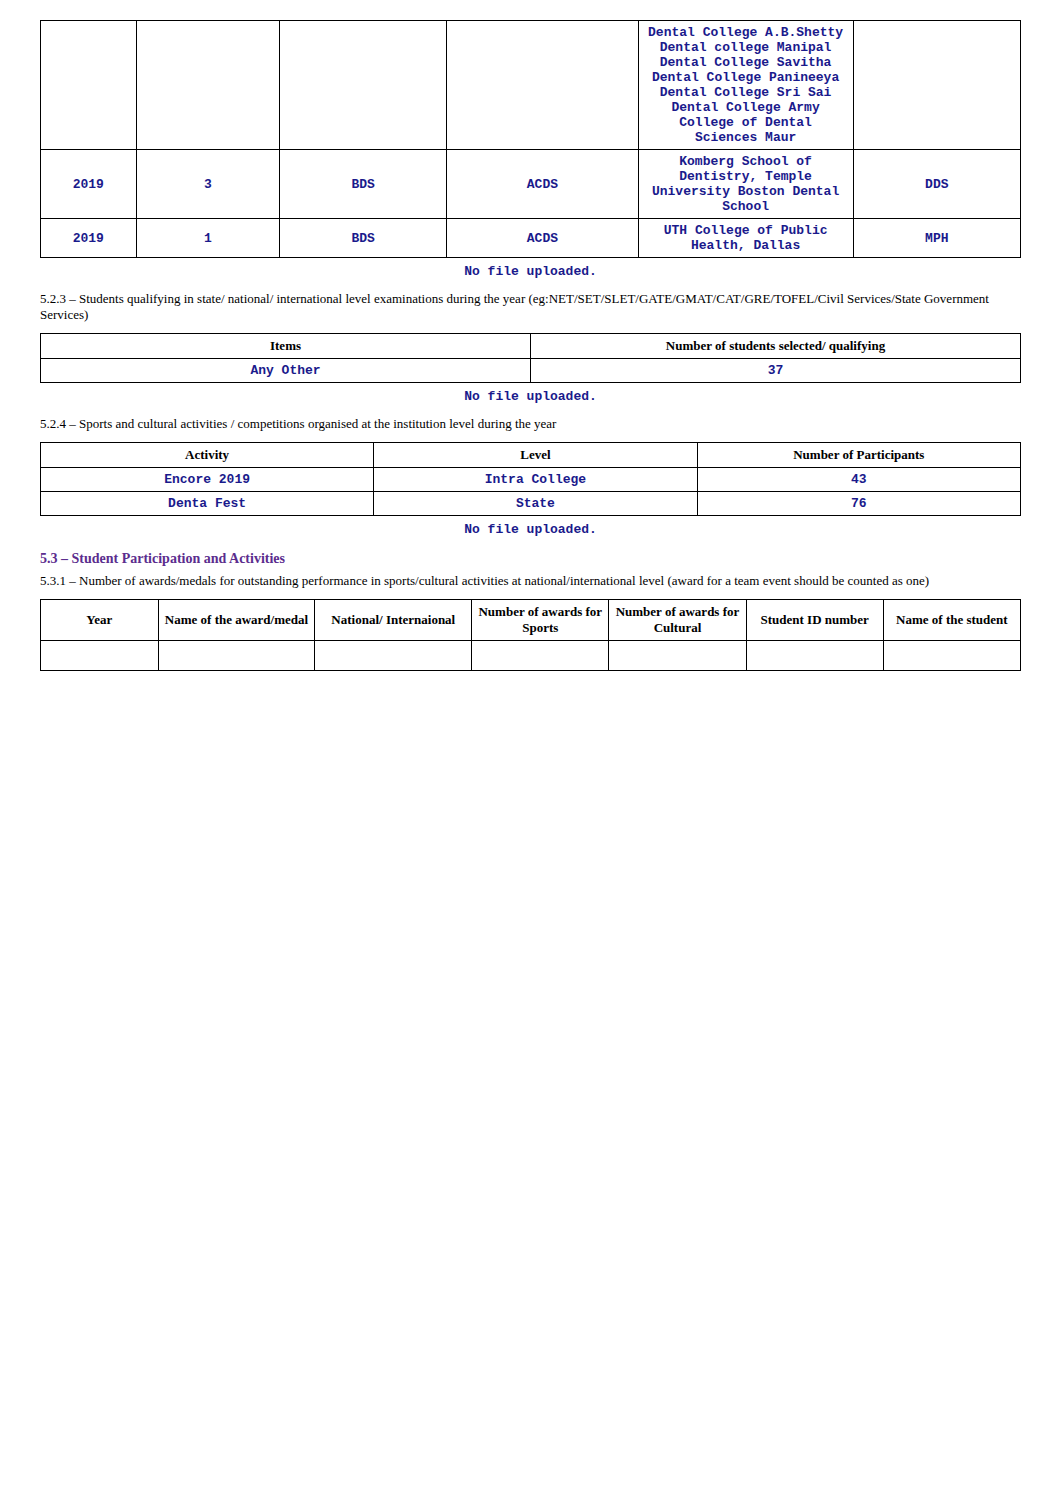| | | | | Dental College A.B.Shetty Dental college Manipal Dental College Savitha Dental College Panineeya Dental College Sri Sai Dental College Army College of Dental Sciences Maur | |
| 2019 | 3 | BDS | ACDS | Komberg School of Dentistry, Temple University Boston Dental School | DDS |
| 2019 | 1 | BDS | ACDS | UTH College of Public Health, Dallas | MPH |
No file uploaded.
5.2.3 – Students qualifying in state/ national/ international level examinations during the year (eg:NET/SET/SLET/GATE/GMAT/CAT/GRE/TOFEL/Civil Services/State Government Services)
| Items | Number of students selected/ qualifying |
| --- | --- |
| Any Other | 37 |
No file uploaded.
5.2.4 – Sports and cultural activities / competitions organised at the institution level during the year
| Activity | Level | Number of Participants |
| --- | --- | --- |
| Encore 2019 | Intra College | 43 |
| Denta Fest | State | 76 |
No file uploaded.
5.3 – Student Participation and Activities
5.3.1 – Number of awards/medals for outstanding performance in sports/cultural activities at national/international level (award for a team event should be counted as one)
| Year | Name of the award/medal | National/ Internaional | Number of awards for Sports | Number of awards for Cultural | Student ID number | Name of the student |
| --- | --- | --- | --- | --- | --- | --- |